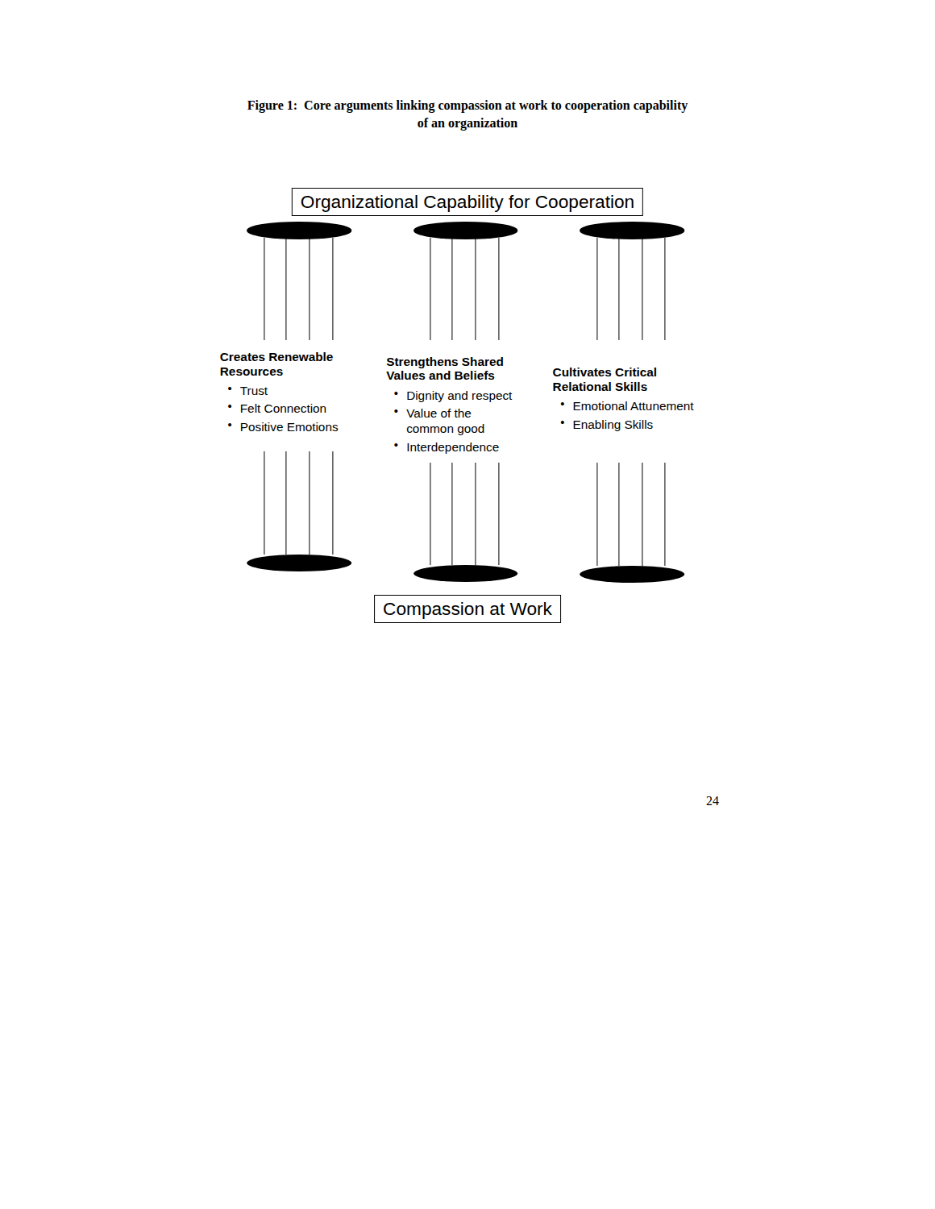Figure 1: Core arguments linking compassion at work to cooperation capability of an organization
Organizational Capability for Cooperation
Creates Renewable
Resources
Trust
Felt Connection
Positive Emotions
Strengthens Shared
Values and Beliefs
Dignity and respect
Value of the
common good
Interdependence
Cultivates Critical
Relational Skills
Emotional Attunement
Enabling Skills
Compassion at Work
24